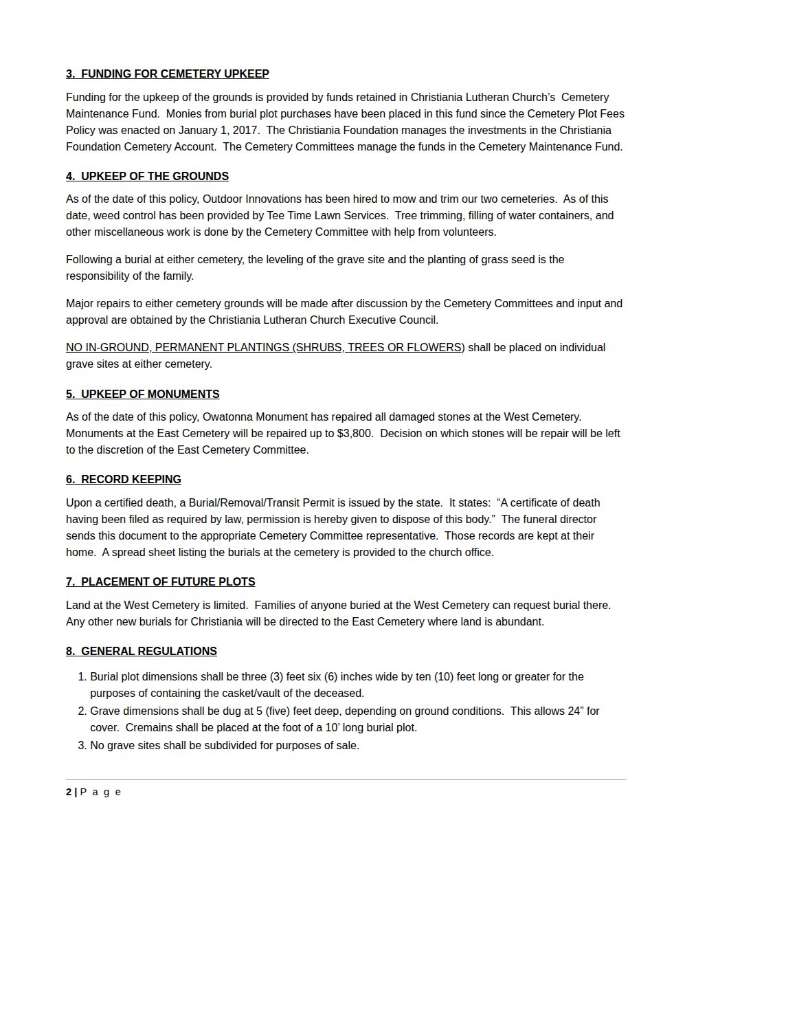3. FUNDING FOR CEMETERY UPKEEP
Funding for the upkeep of the grounds is provided by funds retained in Christiania Lutheran Church’s Cemetery Maintenance Fund. Monies from burial plot purchases have been placed in this fund since the Cemetery Plot Fees Policy was enacted on January 1, 2017. The Christiania Foundation manages the investments in the Christiania Foundation Cemetery Account. The Cemetery Committees manage the funds in the Cemetery Maintenance Fund.
4. UPKEEP OF THE GROUNDS
As of the date of this policy, Outdoor Innovations has been hired to mow and trim our two cemeteries. As of this date, weed control has been provided by Tee Time Lawn Services. Tree trimming, filling of water containers, and other miscellaneous work is done by the Cemetery Committee with help from volunteers.
Following a burial at either cemetery, the leveling of the grave site and the planting of grass seed is the responsibility of the family.
Major repairs to either cemetery grounds will be made after discussion by the Cemetery Committees and input and approval are obtained by the Christiania Lutheran Church Executive Council.
NO IN-GROUND, PERMANENT PLANTINGS (SHRUBS, TREES OR FLOWERS) shall be placed on individual grave sites at either cemetery.
5. UPKEEP OF MONUMENTS
As of the date of this policy, Owatonna Monument has repaired all damaged stones at the West Cemetery. Monuments at the East Cemetery will be repaired up to $3,800. Decision on which stones will be repair will be left to the discretion of the East Cemetery Committee.
6. RECORD KEEPING
Upon a certified death, a Burial/Removal/Transit Permit is issued by the state. It states: “A certificate of death having been filed as required by law, permission is hereby given to dispose of this body.” The funeral director sends this document to the appropriate Cemetery Committee representative. Those records are kept at their home. A spread sheet listing the burials at the cemetery is provided to the church office.
7. PLACEMENT OF FUTURE PLOTS
Land at the West Cemetery is limited. Families of anyone buried at the West Cemetery can request burial there. Any other new burials for Christiania will be directed to the East Cemetery where land is abundant.
8. GENERAL REGULATIONS
Burial plot dimensions shall be three (3) feet six (6) inches wide by ten (10) feet long or greater for the purposes of containing the casket/vault of the deceased.
Grave dimensions shall be dug at 5 (five) feet deep, depending on ground conditions. This allows 24” for cover. Cremains shall be placed at the foot of a 10’ long burial plot.
No grave sites shall be subdivided for purposes of sale.
2 | P a g e